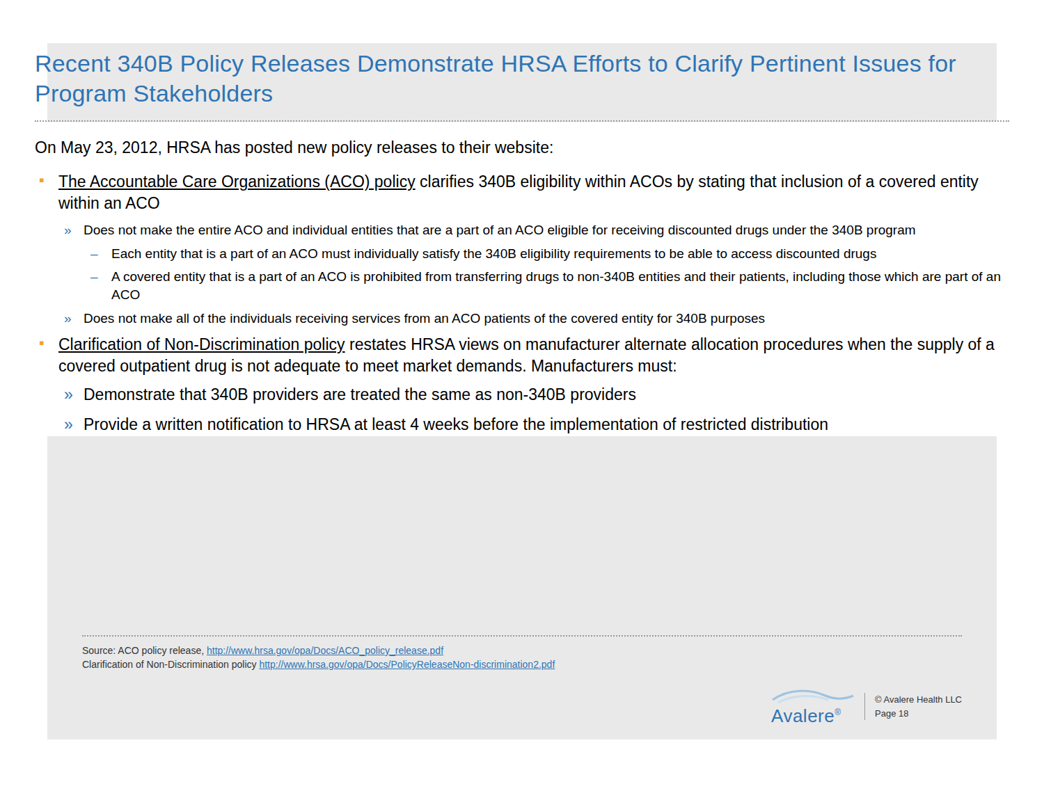Recent 340B Policy Releases Demonstrate HRSA Efforts to Clarify Pertinent Issues for Program Stakeholders
On May 23, 2012, HRSA has posted new policy releases to their website:
The Accountable Care Organizations (ACO) policy clarifies 340B eligibility within ACOs by stating that inclusion of a covered entity within an ACO
Does not make the entire ACO and individual entities that are a part of an ACO eligible for receiving discounted drugs under the 340B program
Each entity that is a part of an ACO must individually satisfy the 340B eligibility requirements to be able to access discounted drugs
A covered entity that is a part of an ACO is prohibited from transferring drugs to non-340B entities and their patients, including those which are part of an ACO
Does not make all of the individuals receiving services from an ACO patients of the covered entity for 340B purposes
Clarification of Non-Discrimination policy restates HRSA views on manufacturer alternate allocation procedures when the supply of a covered outpatient drug is not adequate to meet market demands. Manufacturers must:
Demonstrate that 340B providers are treated the same as non-340B providers
Provide a written notification to HRSA at least 4 weeks before the implementation of restricted distribution
Source: ACO policy release, http://www.hrsa.gov/opa/Docs/ACO_policy_release.pdf
Clarification of Non-Discrimination policy http://www.hrsa.gov/opa/Docs/PolicyReleaseNon-discrimination2.pdf
Avalere®
© Avalere Health LLC
Page 18